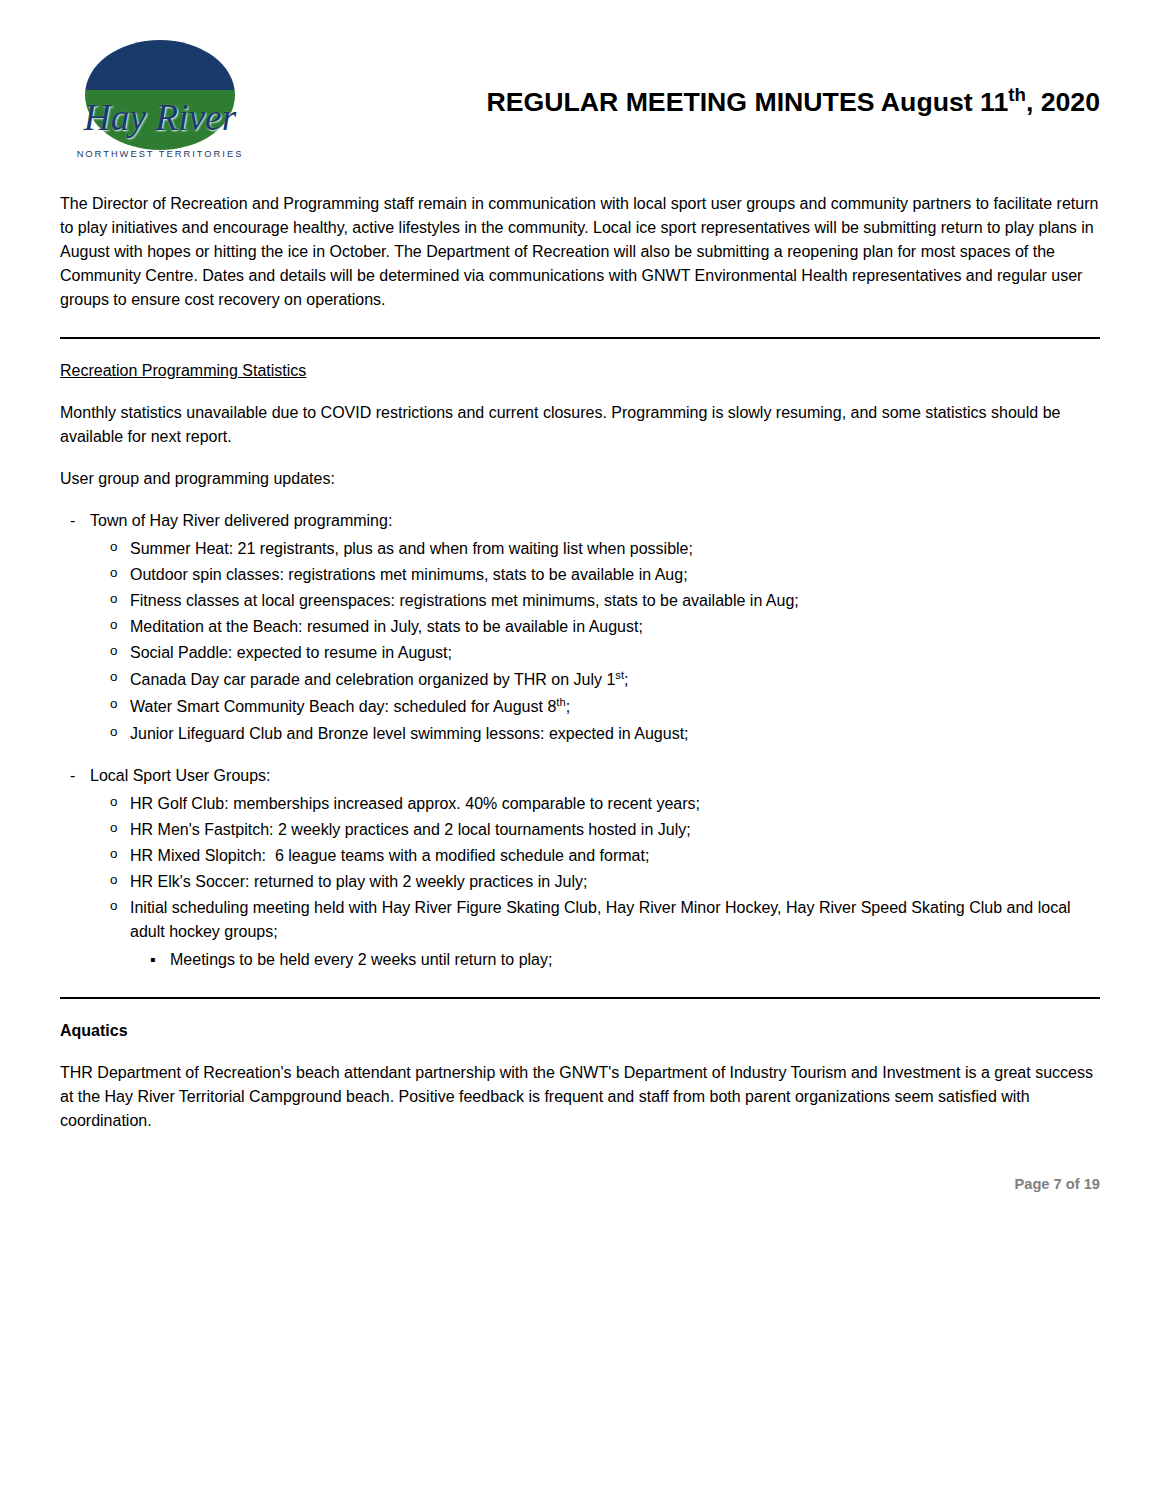Hay River
NORTHWEST TERRITORIES
REGULAR MEETING MINUTES August 11th, 2020
The Director of Recreation and Programming staff remain in communication with local sport user groups and community partners to facilitate return to play initiatives and encourage healthy, active lifestyles in the community. Local ice sport representatives will be submitting return to play plans in August with hopes or hitting the ice in October. The Department of Recreation will also be submitting a reopening plan for most spaces of the Community Centre. Dates and details will be determined via communications with GNWT Environmental Health representatives and regular user groups to ensure cost recovery on operations.
Recreation Programming Statistics
Monthly statistics unavailable due to COVID restrictions and current closures. Programming is slowly resuming, and some statistics should be available for next report.
User group and programming updates:
Town of Hay River delivered programming:
Summer Heat: 21 registrants, plus as and when from waiting list when possible;
Outdoor spin classes: registrations met minimums, stats to be available in Aug;
Fitness classes at local greenspaces: registrations met minimums, stats to be available in Aug;
Meditation at the Beach: resumed in July, stats to be available in August;
Social Paddle: expected to resume in August;
Canada Day car parade and celebration organized by THR on July 1st;
Water Smart Community Beach day: scheduled for August 8th;
Junior Lifeguard Club and Bronze level swimming lessons: expected in August;
Local Sport User Groups:
HR Golf Club: memberships increased approx. 40% comparable to recent years;
HR Men's Fastpitch: 2 weekly practices and 2 local tournaments hosted in July;
HR Mixed Slopitch: 6 league teams with a modified schedule and format;
HR Elk's Soccer: returned to play with 2 weekly practices in July;
Initial scheduling meeting held with Hay River Figure Skating Club, Hay River Minor Hockey, Hay River Speed Skating Club and local adult hockey groups;
Meetings to be held every 2 weeks until return to play;
Aquatics
THR Department of Recreation's beach attendant partnership with the GNWT's Department of Industry Tourism and Investment is a great success at the Hay River Territorial Campground beach. Positive feedback is frequent and staff from both parent organizations seem satisfied with coordination.
Page 7 of 19